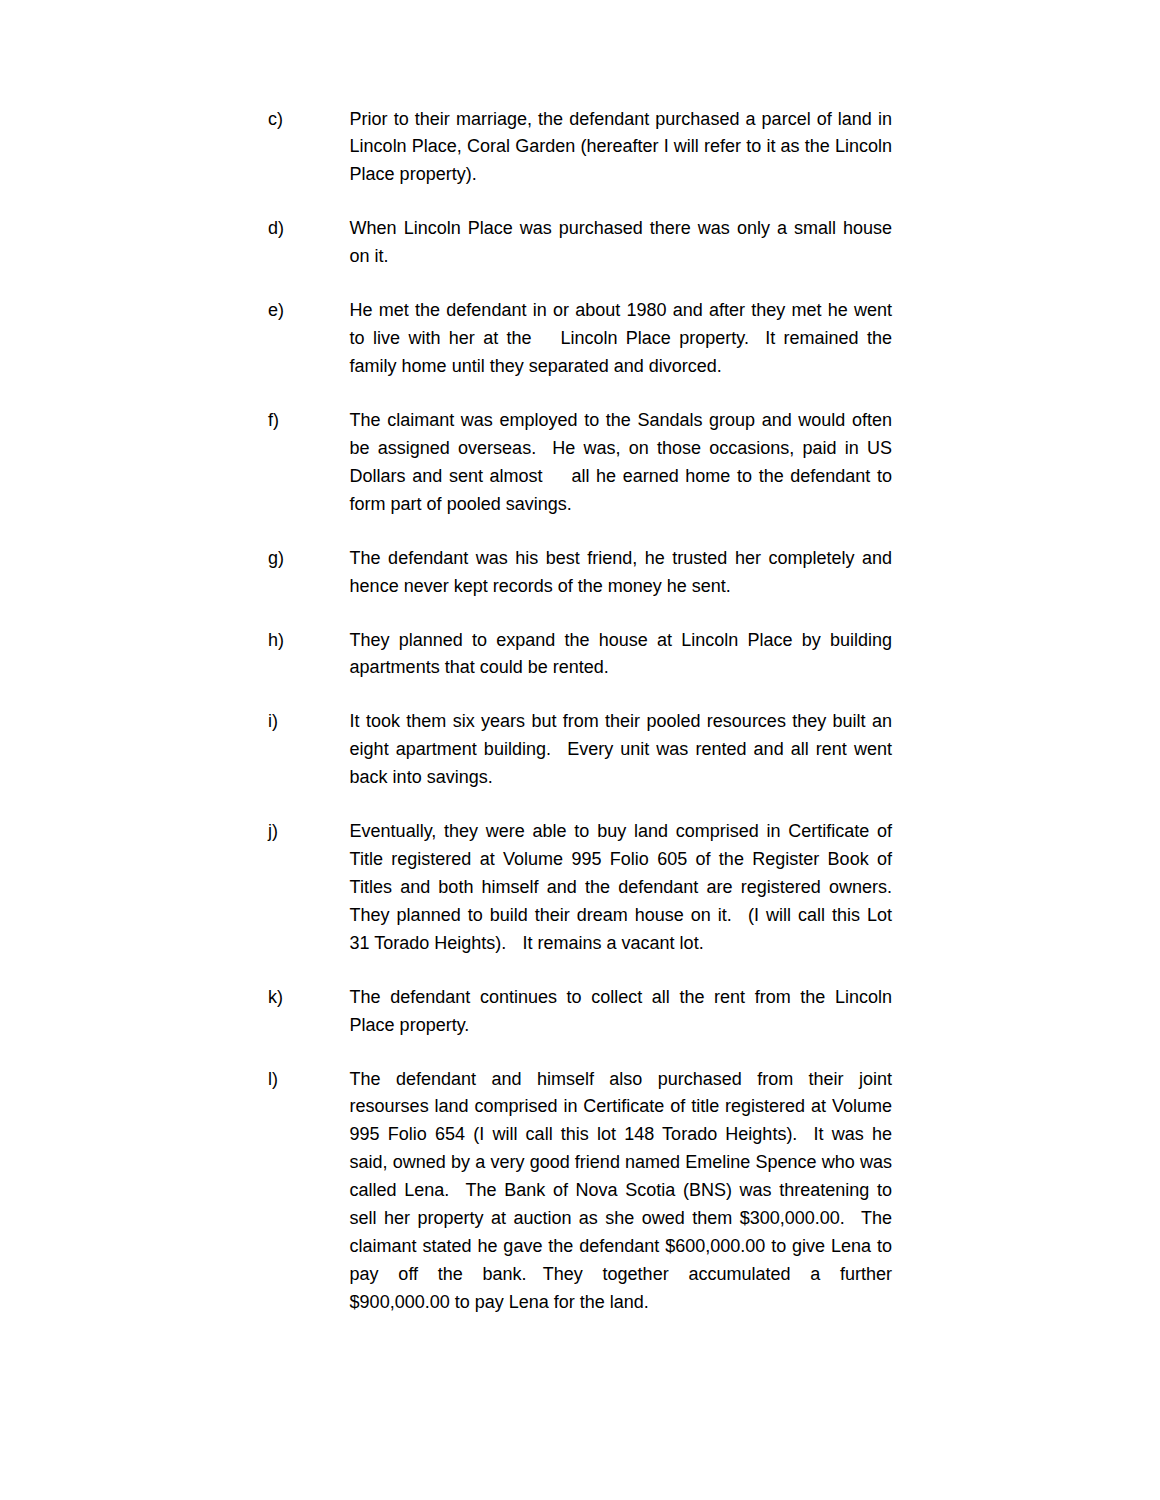c) Prior to their marriage, the defendant purchased a parcel of land in Lincoln Place, Coral Garden (hereafter I will refer to it as the Lincoln Place property).
d) When Lincoln Place was purchased there was only a small house on it.
e) He met the defendant in or about 1980 and after they met he went to live with her at the Lincoln Place property. It remained the family home until they separated and divorced.
f) The claimant was employed to the Sandals group and would often be assigned overseas. He was, on those occasions, paid in US Dollars and sent almost all he earned home to the defendant to form part of pooled savings.
g) The defendant was his best friend, he trusted her completely and hence never kept records of the money he sent.
h) They planned to expand the house at Lincoln Place by building apartments that could be rented.
i) It took them six years but from their pooled resources they built an eight apartment building. Every unit was rented and all rent went back into savings.
j) Eventually, they were able to buy land comprised in Certificate of Title registered at Volume 995 Folio 605 of the Register Book of Titles and both himself and the defendant are registered owners. They planned to build their dream house on it. (I will call this Lot 31 Torado Heights). It remains a vacant lot.
k) The defendant continues to collect all the rent from the Lincoln Place property.
l) The defendant and himself also purchased from their joint resourses land comprised in Certificate of title registered at Volume 995 Folio 654 (I will call this lot 148 Torado Heights). It was he said, owned by a very good friend named Emeline Spence who was called Lena. The Bank of Nova Scotia (BNS) was threatening to sell her property at auction as she owed them $300,000.00. The claimant stated he gave the defendant $600,000.00 to give Lena to pay off the bank. They together accumulated a further $900,000.00 to pay Lena for the land.